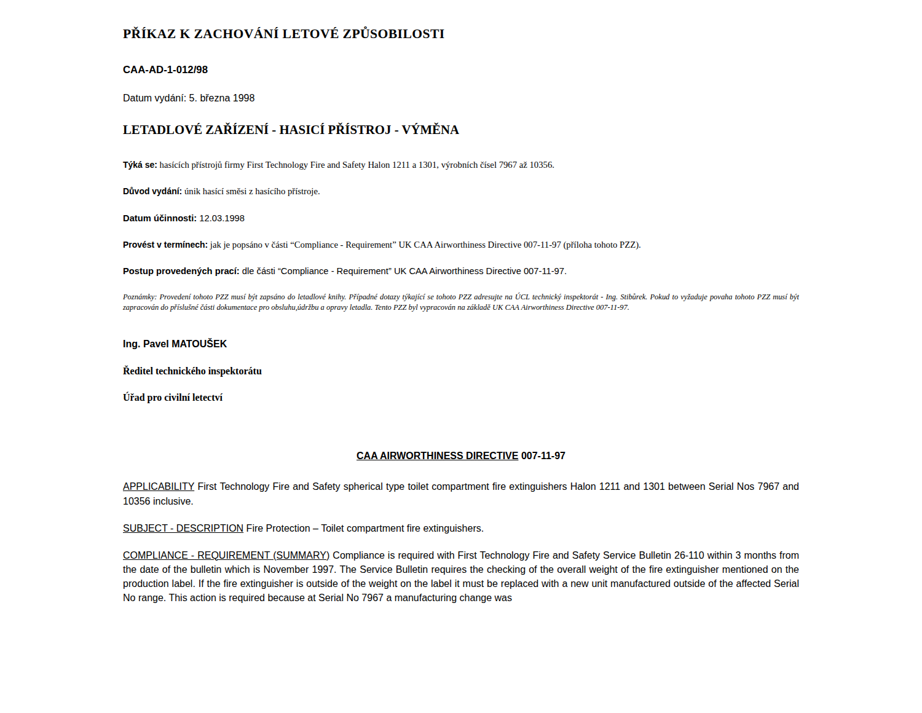PŘÍKAZ K ZACHOVÁNÍ LETOVÉ ZPŮSOBILOSTI
CAA-AD-1-012/98
Datum vydání: 5. března 1998
LETADLOVÉ ZAŘÍZENÍ - HASICÍ PŘÍSTROJ - VÝMĚNA
Týká se: hasících přístrojů firmy First Technology Fire and Safety Halon 1211 a 1301, výrobních čísel 7967 až 10356.
Důvod vydání: únik hasící směsi z hasícího přístroje.
Datum účinnosti: 12.03.1998
Provést v termínech: jak je popsáno v části “Compliance - Requirement” UK CAA Airworthiness Directive 007-11-97 (příloha tohoto PZZ).
Postup provedených prací: dle části “Compliance - Requirement” UK CAA Airworthiness Directive 007-11-97.
Poznámky: Provedení tohoto PZZ musí být zapsáno do letadlové knihy. Případné dotazy týkající se tohoto PZZ adresujte na ÚCL technický inspektorát - Ing. Stibůrek. Pokud to vyžaduje povaha tohoto PZZ musí být zapracován do příslušné části dokumentace pro obsluhu,údržbu a opravy letadla. Tento PZZ byl vypracován na základě UK CAA Airworthiness Directive 007-11-97.
Ing. Pavel MATOUŠEK
Ředitel technického inspektorátu
Úřad pro civilní letectví
CAA AIRWORTHINESS DIRECTIVE 007-11-97
APPLICABILITY First Technology Fire and Safety spherical type toilet compartment fire extinguishers Halon 1211 and 1301 between Serial Nos 7967 and 10356 inclusive.
SUBJECT - DESCRIPTION Fire Protection – Toilet compartment fire extinguishers.
COMPLIANCE - REQUIREMENT (SUMMARY) Compliance is required with First Technology Fire and Safety Service Bulletin 26-110 within 3 months from the date of the bulletin which is November 1997. The Service Bulletin requires the checking of the overall weight of the fire extinguisher mentioned on the production label. If the fire extinguisher is outside of the weight on the label it must be replaced with a new unit manufactured outside of the affected Serial No range. This action is required because at Serial No 7967 a manufacturing change was